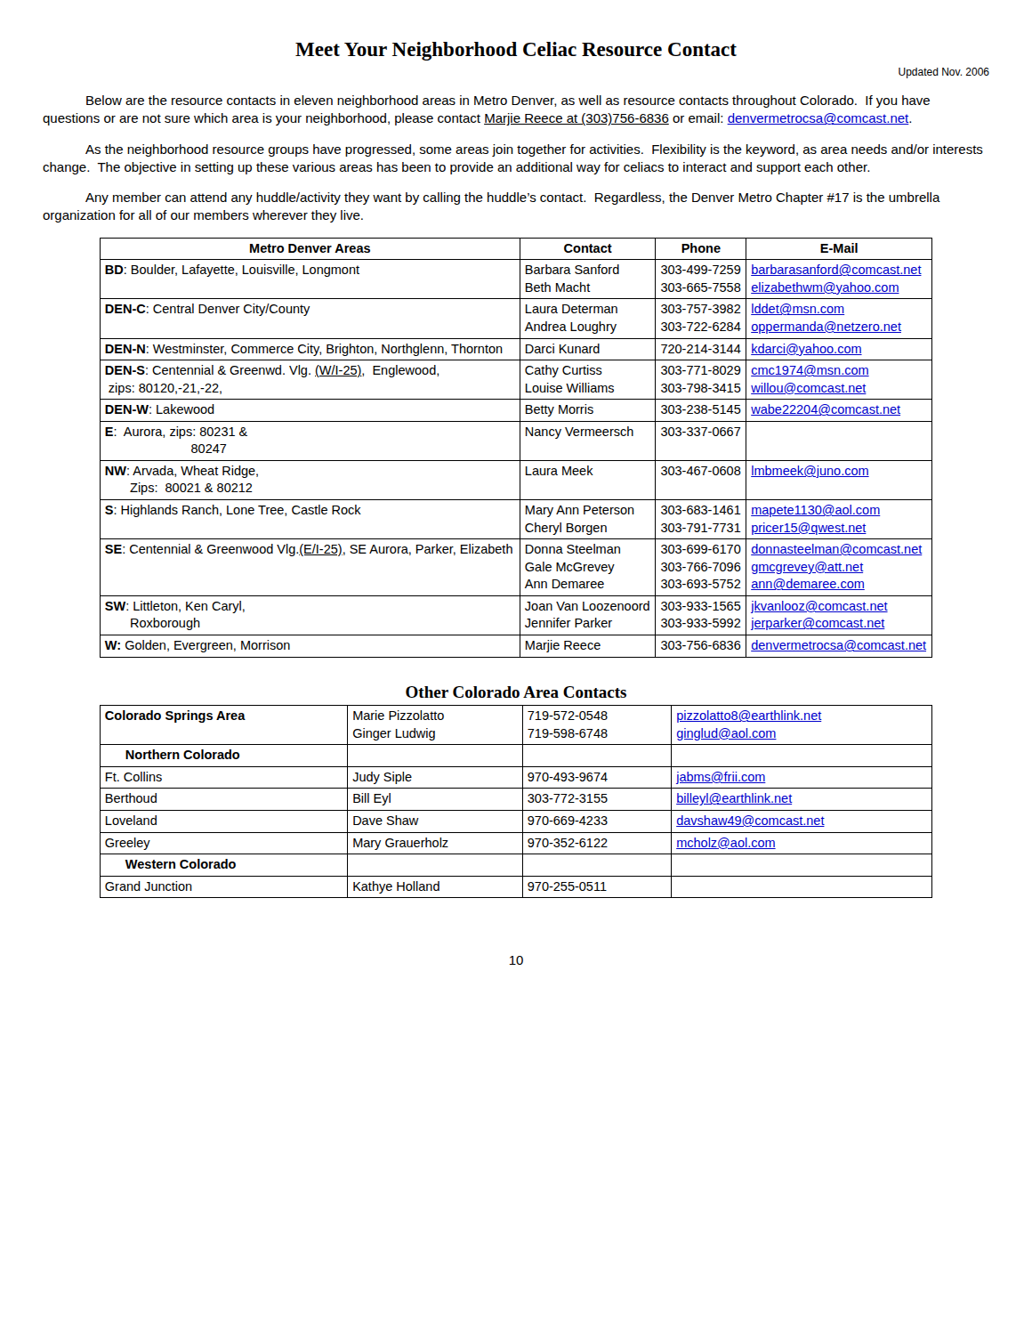Meet Your Neighborhood Celiac Resource Contact
Updated Nov. 2006
Below are the resource contacts in eleven neighborhood areas in Metro Denver, as well as resource contacts throughout Colorado. If you have questions or are not sure which area is your neighborhood, please contact Marjie Reece at (303)756-6836 or email: denvermetrocsa@comcast.net.
As the neighborhood resource groups have progressed, some areas join together for activities. Flexibility is the keyword, as area needs and/or interests change. The objective in setting up these various areas has been to provide an additional way for celiacs to interact and support each other.
Any member can attend any huddle/activity they want by calling the huddle’s contact. Regardless, the Denver Metro Chapter #17 is the umbrella organization for all of our members wherever they live.
| Metro Denver Areas | Contact | Phone | E-Mail |
| --- | --- | --- | --- |
| BD : Boulder, Lafayette, Louisville, Longmont | Barbara Sanford Beth Macht | 303-499-7259 303-665-7558 | barbarasanford@comcast.net elizabethwm@yahoo.com |
| DEN-C : Central Denver City/County | Laura Determan Andrea Loughry | 303-757-3982 303-722-6284 | lddet@msn.com oppermanda@netzero.net |
| DEN-N : Westminster, Commerce City, Brighton, Northglenn, Thornton | Darci Kunard | 720-214-3144 | kdarci@yahoo.com |
| DEN-S : Centennial & Greenwd. Vlg. (W/I-25) , Englewood, zips: 80120,-21,-22, | Cathy Curtiss Louise Williams | 303-771-8029 303-798-3415 | cmc1974@msn.com willou@comcast.net |
| DEN-W : Lakewood | Betty Morris | 303-238-5145 | wabe22204@comcast.net |
| E : Aurora, zips: 80231 & 80247 | Nancy Vermeersch | 303-337-0667 | |
| NW : Arvada, Wheat Ridge, Zips: 80021 & 80212 | Laura Meek | 303-467-0608 | lmbmeek@juno.com |
| S : Highlands Ranch, Lone Tree, Castle Rock | Mary Ann Peterson Cheryl Borgen | 303-683-1461 303-791-7731 | mapete1130@aol.com pricer15@qwest.net |
| SE : Centennial & Greenwood Vlg. (E/I-25) , SE Aurora, Parker, Elizabeth | Donna Steelman Gale McGrevey Ann Demaree | 303-699-6170 303-766-7096 303-693-5752 | donnasteelman@comcast.net gmcgrevey@att.net ann@demaree.com |
| SW : Littleton, Ken Caryl, Roxborough | Joan Van Loozenoord Jennifer Parker | 303-933-1565 303-933-5992 | jkvanlooz@comcast.net jerparker@comcast.net |
| W: Golden, Evergreen, Morrison | Marjie Reece | 303-756-6836 | denvermetrocsa@comcast.net |
Other Colorado Area Contacts
| Colorado Springs Area | Marie Pizzolatto Ginger Ludwig | 719-572-0548 719-598-6748 | pizzolatto8@earthlink.net ginglud@aol.com |
| Northern Colorado | | | |
| Ft. Collins | Judy Siple | 970-493-9674 | jabms@frii.com |
| Berthoud | Bill Eyl | 303-772-3155 | billeyl@earthlink.net |
| Loveland | Dave Shaw | 970-669-4233 | davshaw49@comcast.net |
| Greeley | Mary Grauerholz | 970-352-6122 | mcholz@aol.com |
| Western Colorado | | | |
| Grand Junction | Kathye Holland | 970-255-0511 | |
10